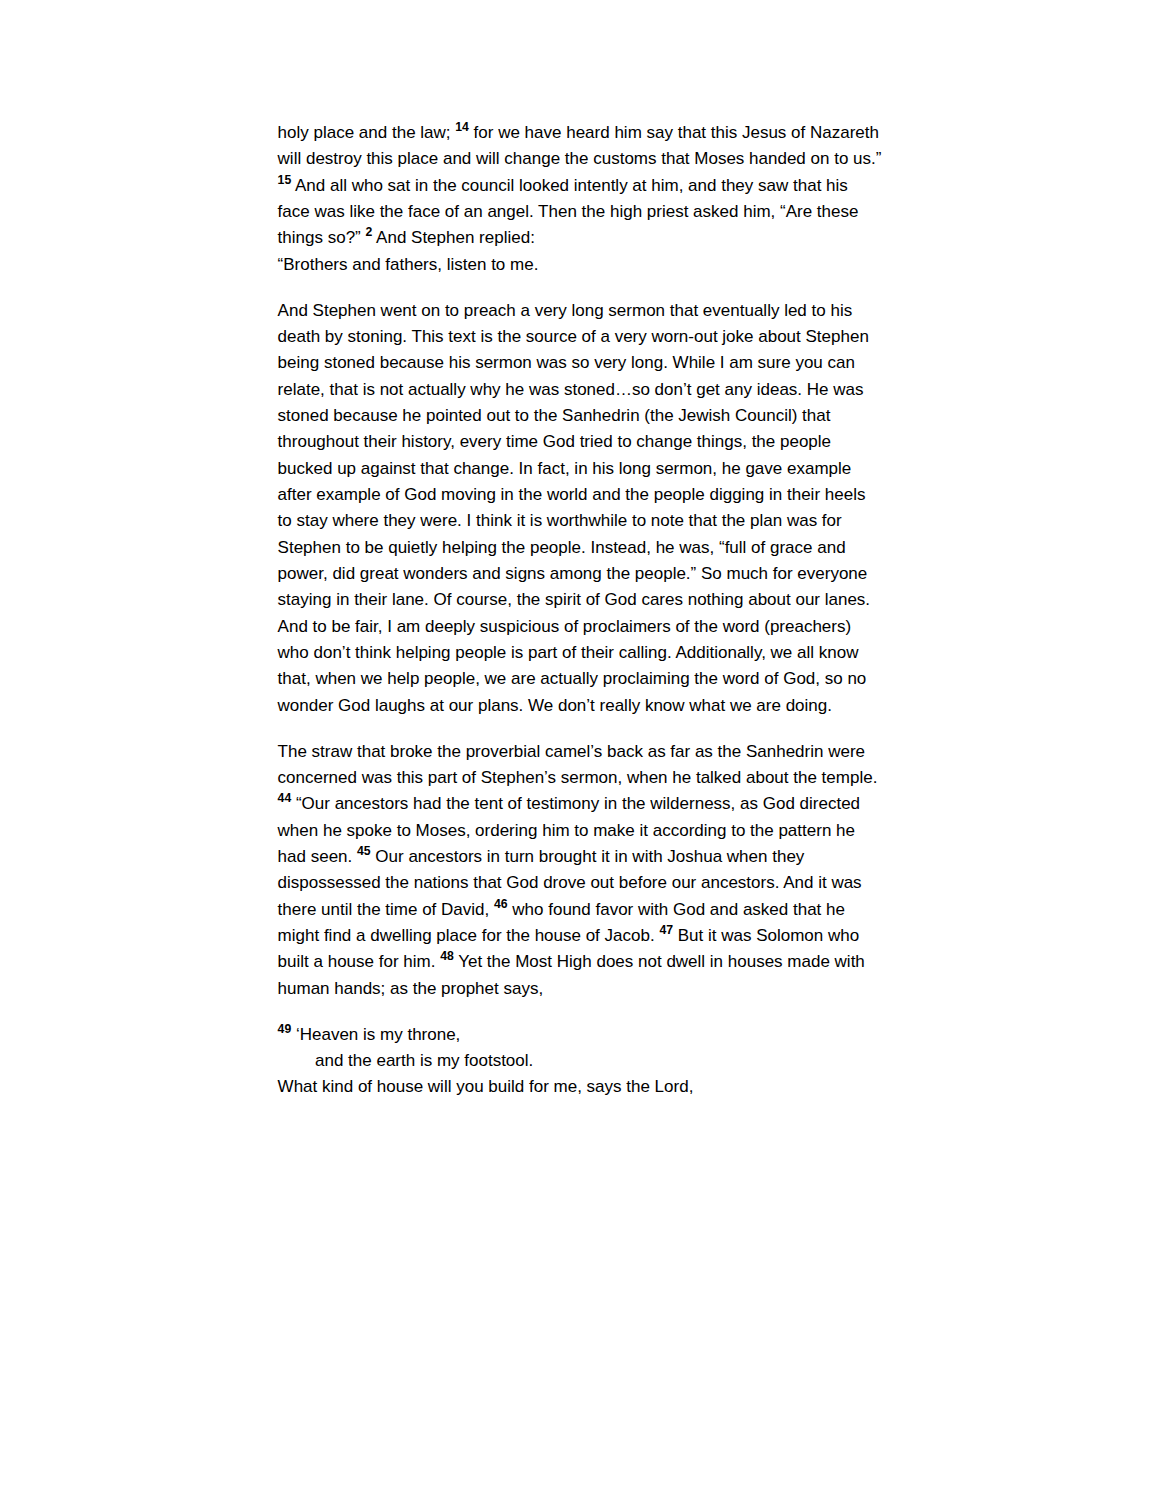holy place and the law; 14 for we have heard him say that this Jesus of Nazareth will destroy this place and will change the customs that Moses handed on to us.” 15 And all who sat in the council looked intently at him, and they saw that his face was like the face of an angel. Then the high priest asked him, “Are these things so?” 2 And Stephen replied:
“Brothers and fathers, listen to me.
And Stephen went on to preach a very long sermon that eventually led to his death by stoning. This text is the source of a very worn-out joke about Stephen being stoned because his sermon was so very long. While I am sure you can relate, that is not actually why he was stoned…so don’t get any ideas. He was stoned because he pointed out to the Sanhedrin (the Jewish Council) that throughout their history, every time God tried to change things, the people bucked up against that change. In fact, in his long sermon, he gave example after example of God moving in the world and the people digging in their heels to stay where they were. I think it is worthwhile to note that the plan was for Stephen to be quietly helping the people. Instead, he was, “full of grace and power, did great wonders and signs among the people.” So much for everyone staying in their lane. Of course, the spirit of God cares nothing about our lanes. And to be fair, I am deeply suspicious of proclaimers of the word (preachers) who don’t think helping people is part of their calling. Additionally, we all know that, when we help people, we are actually proclaiming the word of God, so no wonder God laughs at our plans. We don’t really know what we are doing.
The straw that broke the proverbial camel’s back as far as the Sanhedrin were concerned was this part of Stephen’s sermon, when he talked about the temple. 44 “Our ancestors had the tent of testimony in the wilderness, as God directed when he spoke to Moses, ordering him to make it according to the pattern he had seen. 45 Our ancestors in turn brought it in with Joshua when they dispossessed the nations that God drove out before our ancestors. And it was there until the time of David, 46 who found favor with God and asked that he might find a dwelling place for the house of Jacob. 47 But it was Solomon who built a house for him. 48 Yet the Most High does not dwell in houses made with human hands; as the prophet says,
49 ‘Heaven is my throne,
and the earth is my footstool.
What kind of house will you build for me, says the Lord,